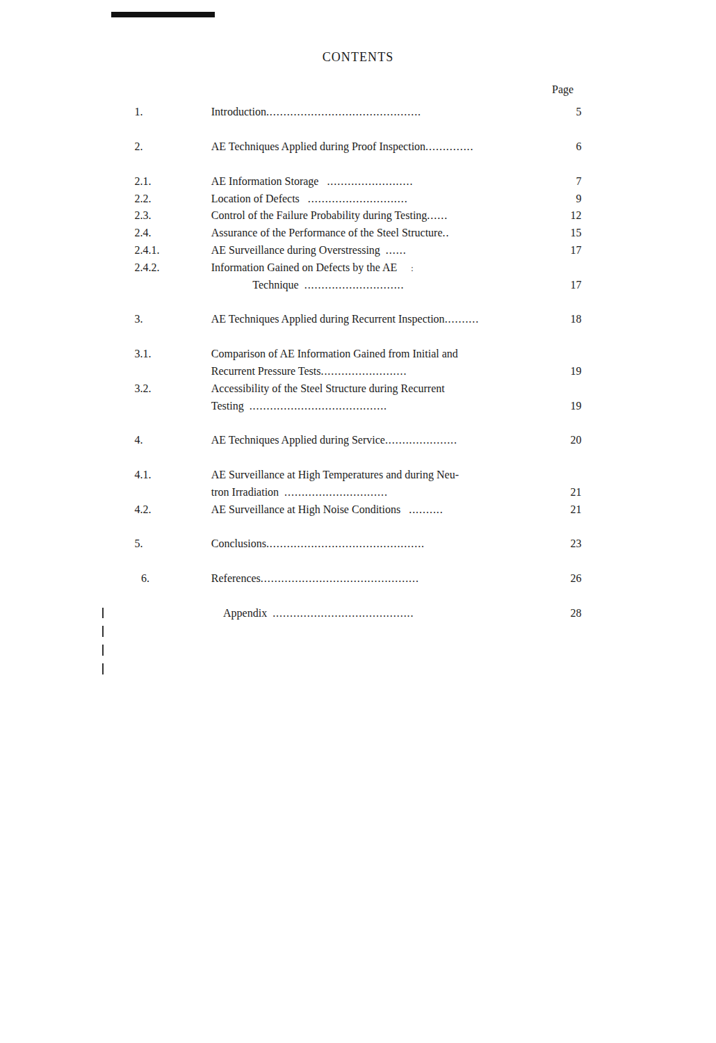CONTENTS
Page
| 1. | Introduction ............................................. | 5 |
| 2. | AE Techniques Applied during Proof Inspection .............. | 6 |
| 2.1. | AE Information Storage ......................... | 7 |
| 2.2. | Location of Defects ............................. | 9 |
| 2.3. | Control of the Failure Probability during Testing ...... | 12 |
| 2.4. | Assurance of the Performance of the Steel Structure .. | 15 |
| 2.4.1. | AE Surveillance during Overstressing ...... | 17 |
| 2.4.2. | Information Gained on Defects by the AE : | |
| | Technique ............................. | 17 |
| 3. | AE Techniques Applied during Recurrent Inspection .......... | 18 |
| 3.1. | Comparison of AE Information Gained from Initial and | |
| | Recurrent Pressure Tests ......................... | 19 |
| 3.2. | Accessibility of the Steel Structure during Recurrent | |
| | Testing ........................................ | 19 |
| 4. | AE Techniques Applied during Service ..................... | 20 |
| 4.1. | AE Surveillance at High Temperatures and during Neu- | |
| | tron Irradiation .............................. | 21 |
| 4.2. | AE Surveillance at High Noise Conditions .......... | 21 |
| 5. | Conclusions .............................................. | 23 |
| 6. | References .............................................. | 26 |
| | Appendix ......................................... | 28 |